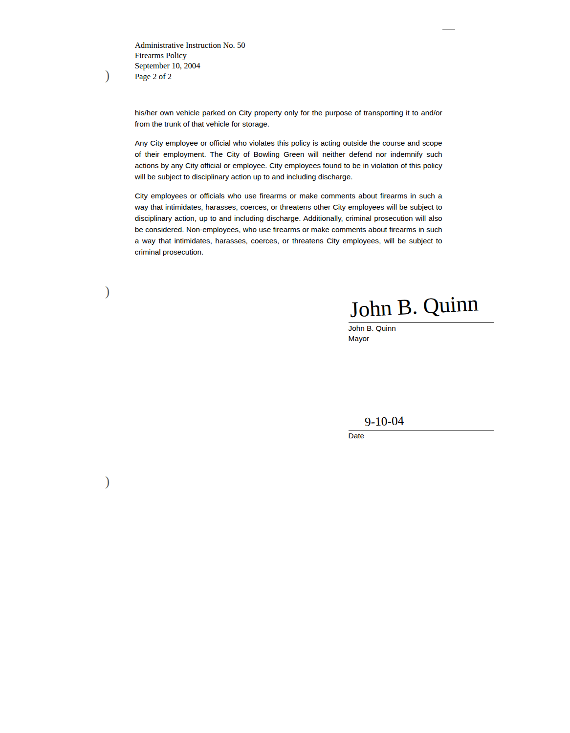) ) )
Administrative Instruction No. 50
Firearms Policy
September 10, 2004
Page 2 of 2
his/her own vehicle parked on City property only for the purpose of transporting it to and/or from the trunk of that vehicle for storage.
Any City employee or official who violates this policy is acting outside the course and scope of their employment. The City of Bowling Green will neither defend nor indemnify such actions by any City official or employee. City employees found to be in violation of this policy will be subject to disciplinary action up to and including discharge.
City employees or officials who use firearms or make comments about firearms in such a way that intimidates, harasses, coerces, or threatens other City employees will be subject to disciplinary action, up to and including discharge. Additionally, criminal prosecution will also be considered. Non-employees, who use firearms or make comments about firearms in such a way that intimidates, harasses, coerces, or threatens City employees, will be subject to criminal prosecution.
John B. Quinn
John B. Quinn
Mayor
9-10-04
Date